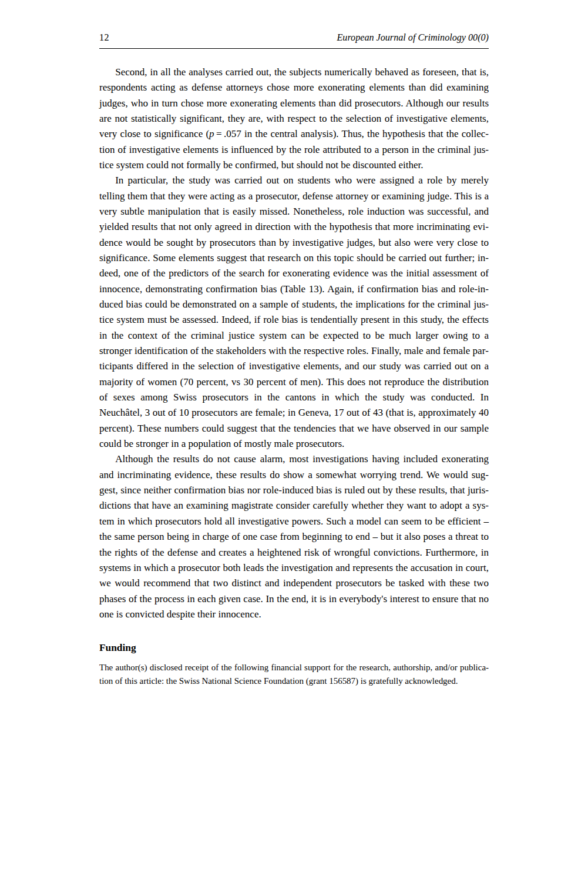12 European Journal of Criminology 00(0)
Second, in all the analyses carried out, the subjects numerically behaved as foreseen, that is, respondents acting as defense attorneys chose more exonerating elements than did examining judges, who in turn chose more exonerating elements than did prosecutors. Although our results are not statistically significant, they are, with respect to the selection of investigative elements, very close to significance (p = .057 in the central analysis). Thus, the hypothesis that the collection of investigative elements is influenced by the role attributed to a person in the criminal justice system could not formally be confirmed, but should not be discounted either.
In particular, the study was carried out on students who were assigned a role by merely telling them that they were acting as a prosecutor, defense attorney or examining judge. This is a very subtle manipulation that is easily missed. Nonetheless, role induction was successful, and yielded results that not only agreed in direction with the hypothesis that more incriminating evidence would be sought by prosecutors than by investigative judges, but also were very close to significance. Some elements suggest that research on this topic should be carried out further; indeed, one of the predictors of the search for exonerating evidence was the initial assessment of innocence, demonstrating confirmation bias (Table 13). Again, if confirmation bias and role-induced bias could be demonstrated on a sample of students, the implications for the criminal justice system must be assessed. Indeed, if role bias is tendentially present in this study, the effects in the context of the criminal justice system can be expected to be much larger owing to a stronger identification of the stakeholders with the respective roles. Finally, male and female participants differed in the selection of investigative elements, and our study was carried out on a majority of women (70 percent, vs 30 percent of men). This does not reproduce the distribution of sexes among Swiss prosecutors in the cantons in which the study was conducted. In Neuchâtel, 3 out of 10 prosecutors are female; in Geneva, 17 out of 43 (that is, approximately 40 percent). These numbers could suggest that the tendencies that we have observed in our sample could be stronger in a population of mostly male prosecutors.
Although the results do not cause alarm, most investigations having included exonerating and incriminating evidence, these results do show a somewhat worrying trend. We would suggest, since neither confirmation bias nor role-induced bias is ruled out by these results, that jurisdictions that have an examining magistrate consider carefully whether they want to adopt a system in which prosecutors hold all investigative powers. Such a model can seem to be efficient – the same person being in charge of one case from beginning to end – but it also poses a threat to the rights of the defense and creates a heightened risk of wrongful convictions. Furthermore, in systems in which a prosecutor both leads the investigation and represents the accusation in court, we would recommend that two distinct and independent prosecutors be tasked with these two phases of the process in each given case. In the end, it is in everybody's interest to ensure that no one is convicted despite their innocence.
Funding
The author(s) disclosed receipt of the following financial support for the research, authorship, and/or publication of this article: the Swiss National Science Foundation (grant 156587) is gratefully acknowledged.